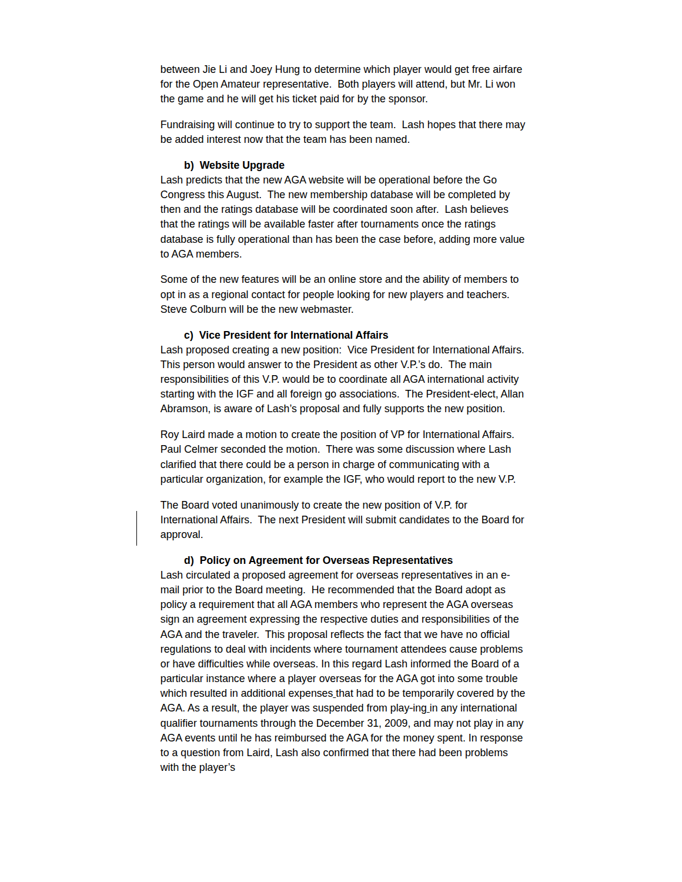between Jie Li and Joey Hung to determine which player would get free airfare for the Open Amateur representative. Both players will attend, but Mr. Li won the game and he will get his ticket paid for by the sponsor.
Fundraising will continue to try to support the team. Lash hopes that there may be added interest now that the team has been named.
b) Website Upgrade
Lash predicts that the new AGA website will be operational before the Go Congress this August. The new membership database will be completed by then and the ratings database will be coordinated soon after. Lash believes that the ratings will be available faster after tournaments once the ratings database is fully operational than has been the case before, adding more value to AGA members.
Some of the new features will be an online store and the ability of members to opt in as a regional contact for people looking for new players and teachers. Steve Colburn will be the new webmaster.
c) Vice President for International Affairs
Lash proposed creating a new position: Vice President for International Affairs. This person would answer to the President as other V.P.’s do. The main responsibilities of this V.P. would be to coordinate all AGA international activity starting with the IGF and all foreign go associations. The President-elect, Allan Abramson, is aware of Lash’s proposal and fully supports the new position.
Roy Laird made a motion to create the position of VP for International Affairs. Paul Celmer seconded the motion. There was some discussion where Lash clarified that there could be a person in charge of communicating with a particular organization, for example the IGF, who would report to the new V.P.
The Board voted unanimously to create the new position of V.P. for International Affairs. The next President will submit candidates to the Board for approval.
d) Policy on Agreement for Overseas Representatives
Lash circulated a proposed agreement for overseas representatives in an e-mail prior to the Board meeting. He recommended that the Board adopt as policy a requirement that all AGA members who represent the AGA overseas sign an agreement expressing the respective duties and responsibilities of the AGA and the traveler. This proposal reflects the fact that we have no official regulations to deal with incidents where tournament attendees cause problems or have difficulties while overseas. In this regard Lash informed the Board of a particular instance where a player overseas for the AGA got into some trouble which resulted in additional expenses that had to be temporarily covered by the AGA. As a result, the player was suspended from play-ing in any international qualifier tournaments through the December 31, 2009, and may not play in any AGA events until he has reimbursed the AGA for the money spent. In response to a question from Laird, Lash also confirmed that there had been problems with the player’s